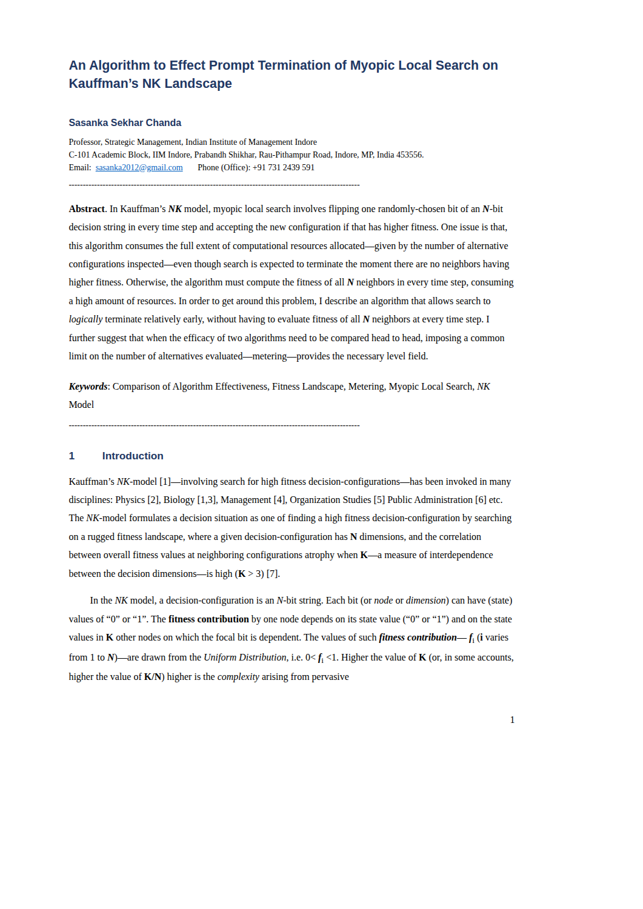An Algorithm to Effect Prompt Termination of Myopic Local Search on Kauffman’s NK Landscape
Sasanka Sekhar Chanda
Professor, Strategic Management, Indian Institute of Management Indore
C-101 Academic Block, IIM Indore, Prabandh Shikhar, Rau-Pithampur Road, Indore, MP, India 453556.
Email: sasanka2012@gmail.com Phone (Office): +91 731 2439 591
-------------------------------------------------------------------------------------------------------
Abstract. In Kauffman’s NK model, myopic local search involves flipping one randomly-chosen bit of an N-bit decision string in every time step and accepting the new configuration if that has higher fitness. One issue is that, this algorithm consumes the full extent of computational resources allocated—given by the number of alternative configurations inspected—even though search is expected to terminate the moment there are no neighbors having higher fitness. Otherwise, the algorithm must compute the fitness of all N neighbors in every time step, consuming a high amount of resources. In order to get around this problem, I describe an algorithm that allows search to logically terminate relatively early, without having to evaluate fitness of all N neighbors at every time step. I further suggest that when the efficacy of two algorithms need to be compared head to head, imposing a common limit on the number of alternatives evaluated—metering—provides the necessary level field.
Keywords: Comparison of Algorithm Effectiveness, Fitness Landscape, Metering, Myopic Local Search, NK Model
-------------------------------------------------------------------------------------------------------
1 Introduction
Kauffman’s NK-model [1]—involving search for high fitness decision-configurations—has been invoked in many disciplines: Physics [2], Biology [1,3], Management [4], Organization Studies [5] Public Administration [6] etc. The NK-model formulates a decision situation as one of finding a high fitness decision-configuration by searching on a rugged fitness landscape, where a given decision-configuration has N dimensions, and the correlation between overall fitness values at neighboring configurations atrophy when K—a measure of interdependence between the decision dimensions—is high (K > 3) [7].
In the NK model, a decision-configuration is an N-bit string. Each bit (or node or dimension) can have (state) values of “0” or “1”. The fitness contribution by one node depends on its state value (“0” or “1”) and on the state values in K other nodes on which the focal bit is dependent. The values of such fitness contribution— fi (i varies from 1 to N)—are drawn from the Uniform Distribution, i.e. 0< fi <1. Higher the value of K (or, in some accounts, higher the value of K/N) higher is the complexity arising from pervasive
1